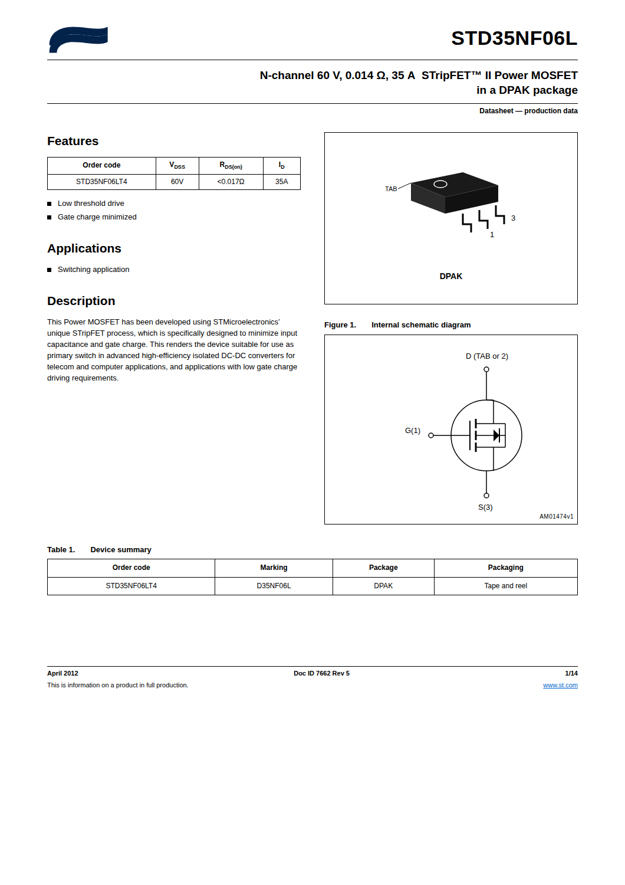STD35NF06L
N-channel 60 V, 0.014 Ω, 35 A STripFET™ II Power MOSFET
in a DPAK package
Datasheet — production data
Features
| Order code | V DSS | R DS(on) | I D |
| --- | --- | --- | --- |
| STD35NF06LT4 | 60V | <0.017Ω | 35A |
Low threshold drive
Gate charge minimized
Applications
Switching application
Description
This Power MOSFET has been developed using STMicroelectronics’ unique STripFET process, which is specifically designed to minimize input capacitance and gate charge. This renders the device suitable for use as primary switch in advanced high-efficiency isolated DC-DC converters for telecom and computer applications, and applications with low gate charge driving requirements.
TAB 3 1
DPAK
Figure 1. Internal schematic diagram
D (TAB or 2) G(1) S(3)
AM01474v1
Table 1. Device summary
| Order code | Marking | Package | Packaging |
| --- | --- | --- | --- |
| STD35NF06LT4 | D35NF06L | DPAK | Tape and reel |
April 2012 Doc ID 7662 Rev 5 1/14
This is information on a product in full production. www.st.com